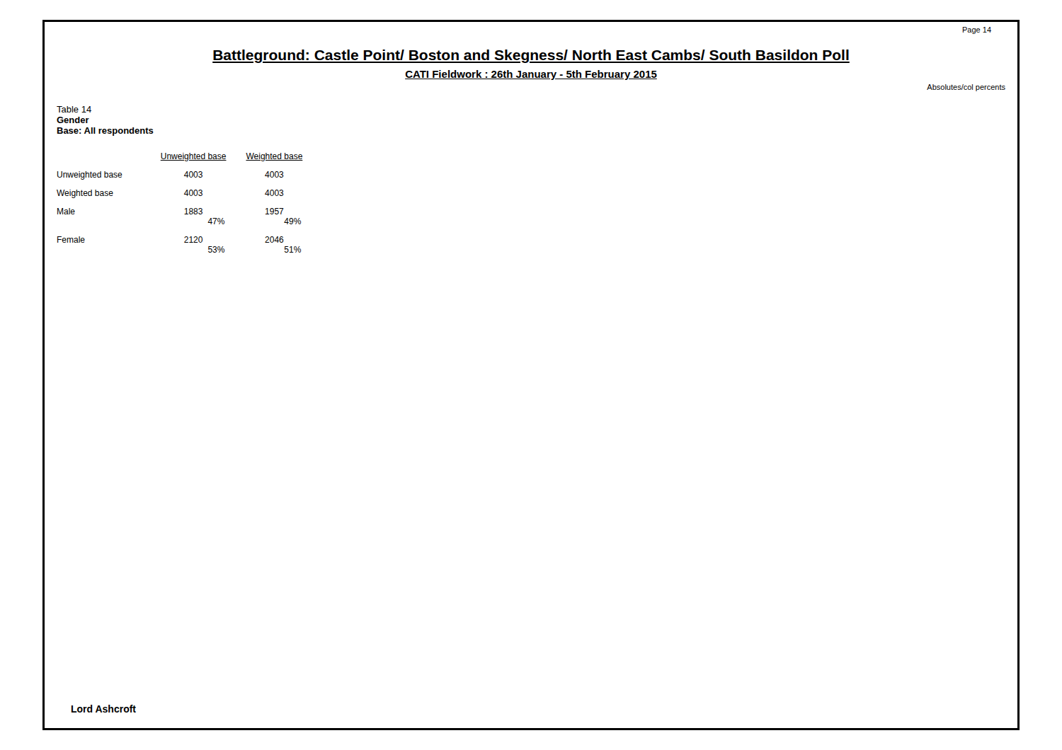Page 14
Battleground: Castle Point/ Boston and Skegness/ North East Cambs/ South Basildon Poll
CATI Fieldwork : 26th January - 5th February 2015
Absolutes/col percents
Table 14
Gender
Base: All respondents
| | Unweighted base | Weighted base |
| --- | --- | --- |
| Unweighted base | 4003 | 4003 |
| Weighted base | 4003 | 4003 |
| Male | 1883 47% | 1957 49% |
| Female | 2120 53% | 2046 51% |
Lord Ashcroft